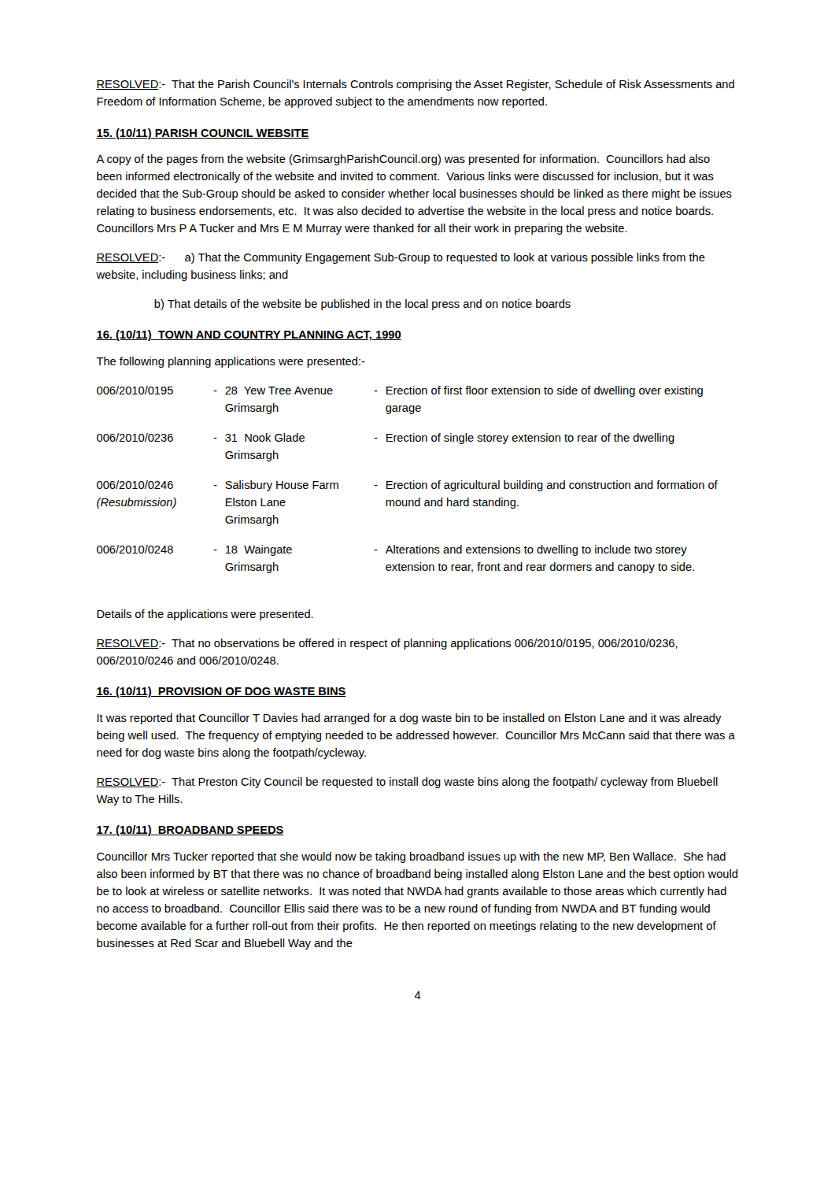RESOLVED:- That the Parish Council's Internals Controls comprising the Asset Register, Schedule of Risk Assessments and Freedom of Information Scheme, be approved subject to the amendments now reported.
15. (10/11) PARISH COUNCIL WEBSITE
A copy of the pages from the website (GrimsarghParishCouncil.org) was presented for information. Councillors had also been informed electronically of the website and invited to comment. Various links were discussed for inclusion, but it was decided that the Sub-Group should be asked to consider whether local businesses should be linked as there might be issues relating to business endorsements, etc. It was also decided to advertise the website in the local press and notice boards. Councillors Mrs P A Tucker and Mrs E M Murray were thanked for all their work in preparing the website.
RESOLVED:- a) That the Community Engagement Sub-Group to requested to look at various possible links from the website, including business links; and
b) That details of the website be published in the local press and on notice boards
16. (10/11) TOWN AND COUNTRY PLANNING ACT, 1990
The following planning applications were presented:-
| 006/2010/0195 | - | 28 Yew Tree Avenue Grimsargh | - | Erection of first floor extension to side of dwelling over existing garage |
| 006/2010/0236 | - | 31 Nook Glade Grimsargh | - | Erection of single storey extension to rear of the dwelling |
| 006/2010/0246 (Resubmission) | - | Salisbury House Farm Elston Lane Grimsargh | - | Erection of agricultural building and construction and formation of mound and hard standing. |
| 006/2010/0248 | - | 18 Waingate Grimsargh | - | Alterations and extensions to dwelling to include two storey extension to rear, front and rear dormers and canopy to side. |
Details of the applications were presented.
RESOLVED:- That no observations be offered in respect of planning applications 006/2010/0195, 006/2010/0236, 006/2010/0246 and 006/2010/0248.
16. (10/11) PROVISION OF DOG WASTE BINS
It was reported that Councillor T Davies had arranged for a dog waste bin to be installed on Elston Lane and it was already being well used. The frequency of emptying needed to be addressed however. Councillor Mrs McCann said that there was a need for dog waste bins along the footpath/cycleway.
RESOLVED:- That Preston City Council be requested to install dog waste bins along the footpath/ cycleway from Bluebell Way to The Hills.
17. (10/11) BROADBAND SPEEDS
Councillor Mrs Tucker reported that she would now be taking broadband issues up with the new MP, Ben Wallace. She had also been informed by BT that there was no chance of broadband being installed along Elston Lane and the best option would be to look at wireless or satellite networks. It was noted that NWDA had grants available to those areas which currently had no access to broadband. Councillor Ellis said there was to be a new round of funding from NWDA and BT funding would become available for a further roll-out from their profits. He then reported on meetings relating to the new development of businesses at Red Scar and Bluebell Way and the
4